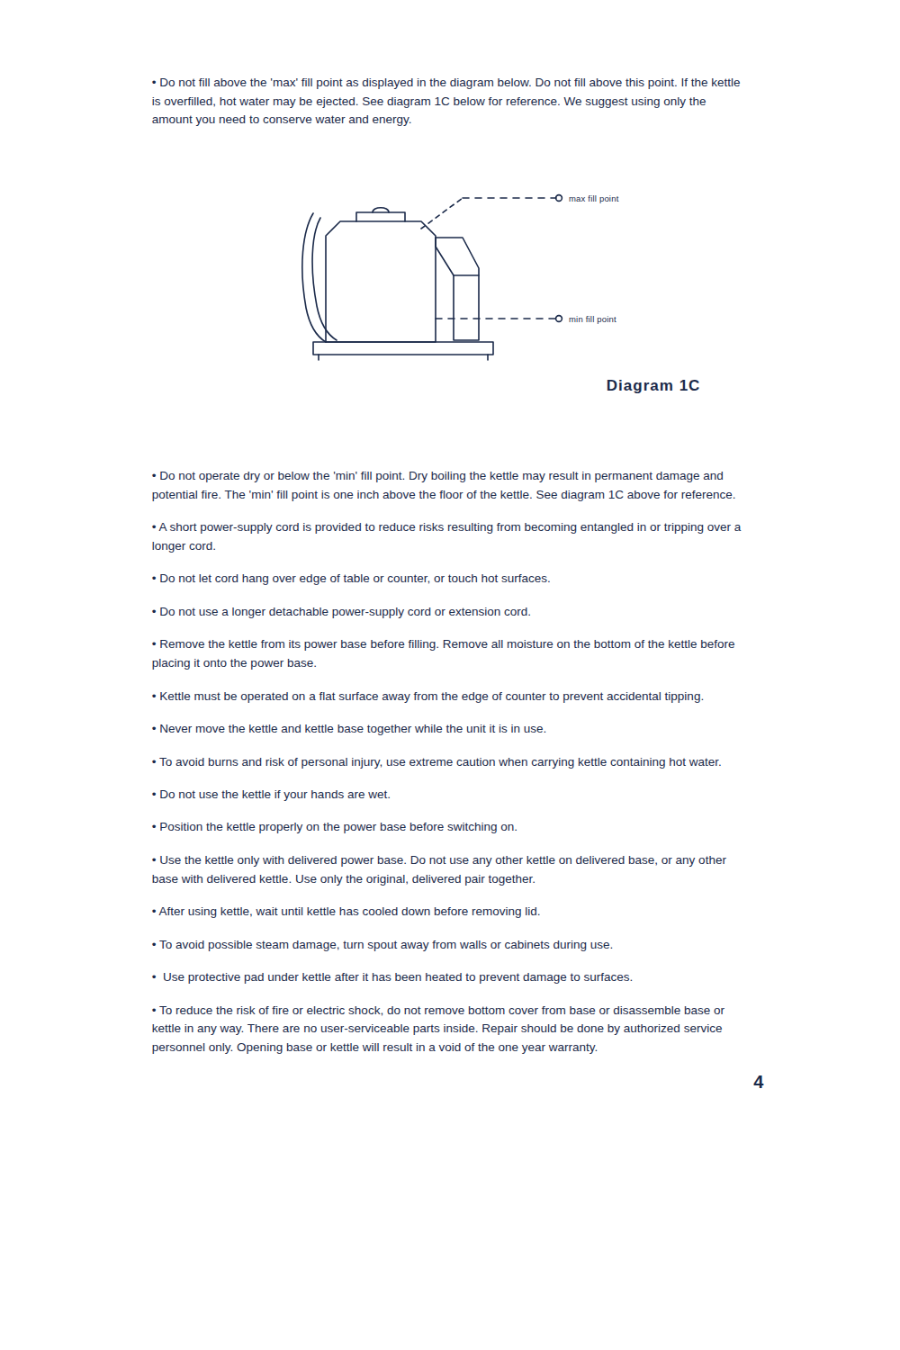• Do not fill above the 'max' fill point as displayed in the diagram below. Do not fill above this point. If the kettle is overfilled, hot water may be ejected. See diagram 1C below for reference. We suggest using only the amount you need to conserve water and energy.
max fill point min fill point
Diagram 1C
• Do not operate dry or below the 'min' fill point. Dry boiling the kettle may result in permanent damage and potential fire. The 'min' fill point is one inch above the floor of the kettle. See diagram 1C above for reference.
• A short power-supply cord is provided to reduce risks resulting from becoming entangled in or tripping over a longer cord.
• Do not let cord hang over edge of table or counter, or touch hot surfaces.
• Do not use a longer detachable power-supply cord or extension cord.
• Remove the kettle from its power base before filling. Remove all moisture on the bottom of the kettle before placing it onto the power base.
• Kettle must be operated on a flat surface away from the edge of counter to prevent accidental tipping.
• Never move the kettle and kettle base together while the unit it is in use.
• To avoid burns and risk of personal injury, use extreme caution when carrying kettle containing hot water.
• Do not use the kettle if your hands are wet.
• Position the kettle properly on the power base before switching on.
• Use the kettle only with delivered power base. Do not use any other kettle on delivered base, or any other base with delivered kettle. Use only the original, delivered pair together.
• After using kettle, wait until kettle has cooled down before removing lid.
• To avoid possible steam damage, turn spout away from walls or cabinets during use.
• Use protective pad under kettle after it has been heated to prevent damage to surfaces.
• To reduce the risk of fire or electric shock, do not remove bottom cover from base or disassemble base or kettle in any way. There are no user-serviceable parts inside. Repair should be done by authorized service personnel only. Opening base or kettle will result in a void of the one year warranty.
4